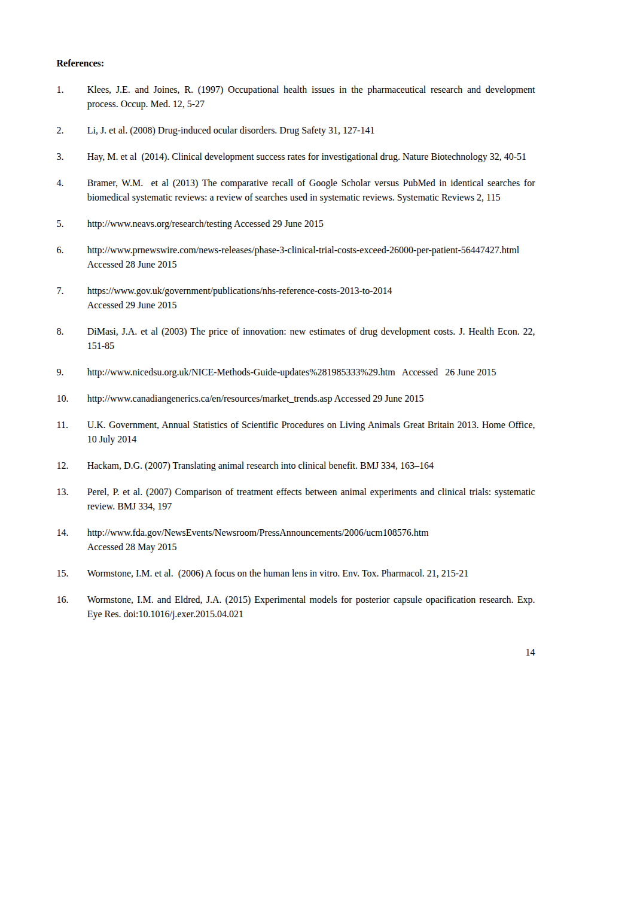References:
1. Klees, J.E. and Joines, R. (1997) Occupational health issues in the pharmaceutical research and development process. Occup. Med. 12, 5-27
2. Li, J. et al. (2008) Drug-induced ocular disorders. Drug Safety 31, 127-141
3. Hay, M. et al (2014). Clinical development success rates for investigational drug. Nature Biotechnology 32, 40-51
4. Bramer, W.M. et al (2013) The comparative recall of Google Scholar versus PubMed in identical searches for biomedical systematic reviews: a review of searches used in systematic reviews. Systematic Reviews 2, 115
5. http://www.neavs.org/research/testing Accessed 29 June 2015
6. http://www.prnewswire.com/news-releases/phase-3-clinical-trial-costs-exceed-26000-per-patient-56447427.html Accessed 28 June 2015
7. https://www.gov.uk/government/publications/nhs-reference-costs-2013-to-2014
Accessed 29 June 2015
8. DiMasi, J.A. et al (2003) The price of innovation: new estimates of drug development costs. J. Health Econ. 22, 151-85
9. http://www.nicedsu.org.uk/NICE-Methods-Guide-updates%281985333%29.htm Accessed 26 June 2015
10. http://www.canadiangenerics.ca/en/resources/market_trends.asp Accessed 29 June 2015
11. U.K. Government, Annual Statistics of Scientific Procedures on Living Animals Great Britain 2013. Home Office, 10 July 2014
12. Hackam, D.G. (2007) Translating animal research into clinical benefit. BMJ 334, 163–164
13. Perel, P. et al. (2007) Comparison of treatment effects between animal experiments and clinical trials: systematic review. BMJ 334, 197
14. http://www.fda.gov/NewsEvents/Newsroom/PressAnnouncements/2006/ucm108576.htm
Accessed 28 May 2015
15. Wormstone, I.M. et al. (2006) A focus on the human lens in vitro. Env. Tox. Pharmacol. 21, 215-21
16. Wormstone, I.M. and Eldred, J.A. (2015) Experimental models for posterior capsule opacification research. Exp. Eye Res. doi:10.1016/j.exer.2015.04.021
14